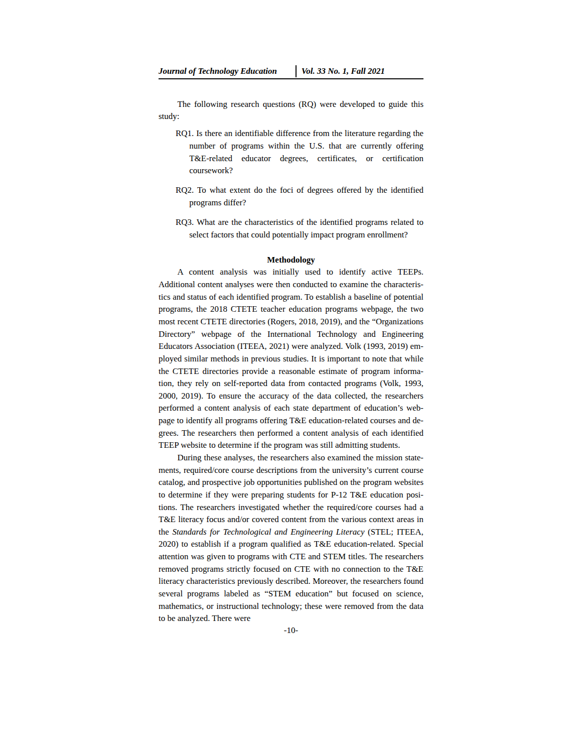Journal of Technology Education
Vol. 33 No. 1, Fall 2021
The following research questions (RQ) were developed to guide this study:
RQ1. Is there an identifiable difference from the literature regarding the number of programs within the U.S. that are currently offering T&E-related educator degrees, certificates, or certification coursework?
RQ2. To what extent do the foci of degrees offered by the identified programs differ?
RQ3. What are the characteristics of the identified programs related to select factors that could potentially impact program enrollment?
Methodology
A content analysis was initially used to identify active TEEPs. Additional content analyses were then conducted to examine the characteristics and status of each identified program. To establish a baseline of potential programs, the 2018 CTETE teacher education programs webpage, the two most recent CTETE directories (Rogers, 2018, 2019), and the “Organizations Directory” webpage of the International Technology and Engineering Educators Association (ITEEA, 2021) were analyzed. Volk (1993, 2019) employed similar methods in previous studies. It is important to note that while the CTETE directories provide a reasonable estimate of program information, they rely on self-reported data from contacted programs (Volk, 1993, 2000, 2019). To ensure the accuracy of the data collected, the researchers performed a content analysis of each state department of education’s webpage to identify all programs offering T&E education-related courses and degrees. The researchers then performed a content analysis of each identified TEEP website to determine if the program was still admitting students.
During these analyses, the researchers also examined the mission statements, required/core course descriptions from the university’s current course catalog, and prospective job opportunities published on the program websites to determine if they were preparing students for P-12 T&E education positions. The researchers investigated whether the required/core courses had a T&E literacy focus and/or covered content from the various context areas in the Standards for Technological and Engineering Literacy (STEL; ITEEA, 2020) to establish if a program qualified as T&E education-related. Special attention was given to programs with CTE and STEM titles. The researchers removed programs strictly focused on CTE with no connection to the T&E literacy characteristics previously described. Moreover, the researchers found several programs labeled as “STEM education” but focused on science, mathematics, or instructional technology; these were removed from the data to be analyzed. There were
-10-